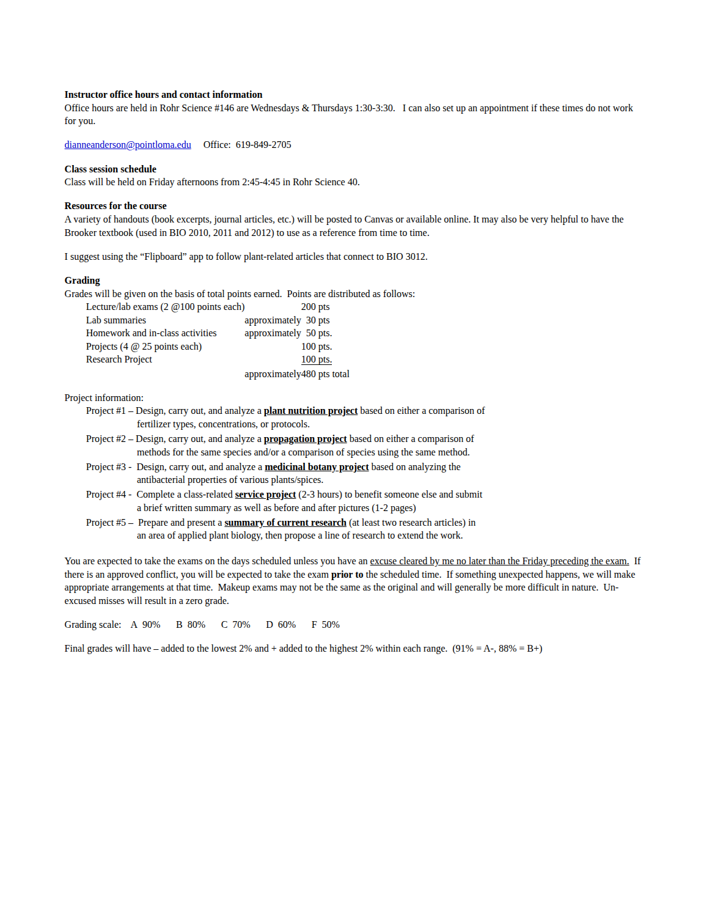Instructor office hours and contact information
Office hours are held in Rohr Science #146 are Wednesdays & Thursdays 1:30-3:30. I can also set up an appointment if these times do not work for you.
dianneanderson@pointloma.edu Office: 619-849-2705
Class session schedule
Class will be held on Friday afternoons from 2:45-4:45 in Rohr Science 40.
Resources for the course
A variety of handouts (book excerpts, journal articles, etc.) will be posted to Canvas or available online. It may also be very helpful to have the Brooker textbook (used in BIO 2010, 2011 and 2012) to use as a reference from time to time.
I suggest using the “Flipboard” app to follow plant-related articles that connect to BIO 3012.
Grading
Grades will be given on the basis of total points earned. Points are distributed as follows:
| Lecture/lab exams (2 @100 points each) | | 200 pts |
| Lab summaries | approximately | 30 pts |
| Homework and in-class activities | approximately | 50 pts. |
| Projects (4 @ 25 points each) | | 100 pts. |
| Research Project | | 100 pts. |
| | approximately | 480 pts total |
Project information:
Project #1 – Design, carry out, and analyze a plant nutrition project based on either a comparison of fertilizer types, concentrations, or protocols.
Project #2 – Design, carry out, and analyze a propagation project based on either a comparison of methods for the same species and/or a comparison of species using the same method.
Project #3 - Design, carry out, and analyze a medicinal botany project based on analyzing the antibacterial properties of various plants/spices.
Project #4 - Complete a class-related service project (2-3 hours) to benefit someone else and submit a brief written summary as well as before and after pictures (1-2 pages)
Project #5 – Prepare and present a summary of current research (at least two research articles) in an area of applied plant biology, then propose a line of research to extend the work.
You are expected to take the exams on the days scheduled unless you have an excuse cleared by me no later than the Friday preceding the exam. If there is an approved conflict, you will be expected to take the exam prior to the scheduled time. If something unexpected happens, we will make appropriate arrangements at that time. Makeup exams may not be the same as the original and will generally be more difficult in nature. Un-excused misses will result in a zero grade.
Grading scale: A 90% B 80% C 70% D 60% F 50%
Final grades will have – added to the lowest 2% and + added to the highest 2% within each range. (91% = A-, 88% = B+)